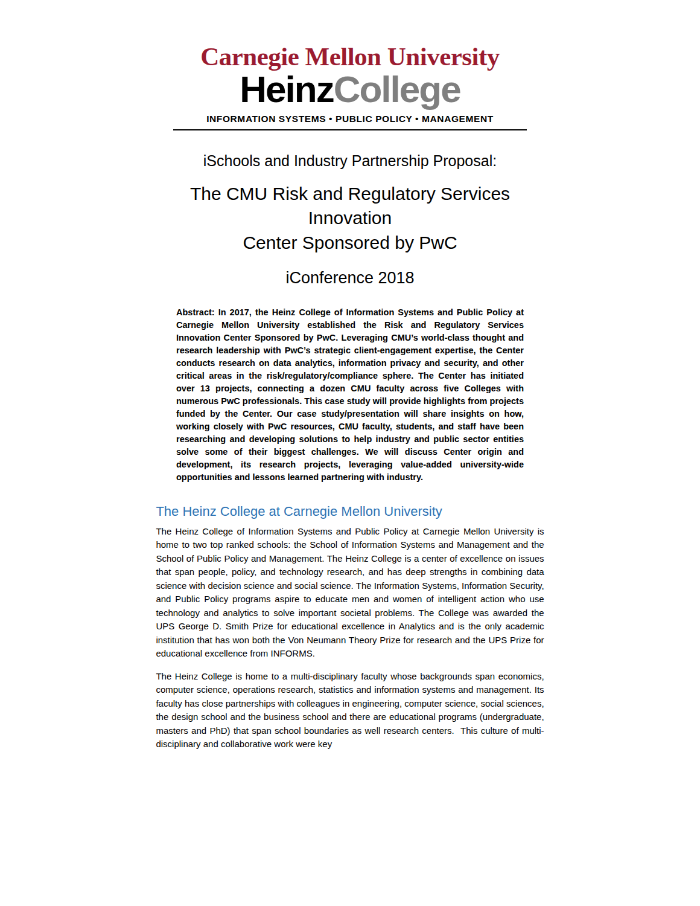Carnegie Mellon University
Heinz College
INFORMATION SYSTEMS • PUBLIC POLICY • MANAGEMENT
iSchools and Industry Partnership Proposal: The CMU Risk and Regulatory Services Innovation Center Sponsored by PwC iConference 2018
Abstract: In 2017, the Heinz College of Information Systems and Public Policy at Carnegie Mellon University established the Risk and Regulatory Services Innovation Center Sponsored by PwC. Leveraging CMU’s world-class thought and research leadership with PwC’s strategic client-engagement expertise, the Center conducts research on data analytics, information privacy and security, and other critical areas in the risk/regulatory/compliance sphere. The Center has initiated over 13 projects, connecting a dozen CMU faculty across five Colleges with numerous PwC professionals. This case study will provide highlights from projects funded by the Center. Our case study/presentation will share insights on how, working closely with PwC resources, CMU faculty, students, and staff have been researching and developing solutions to help industry and public sector entities solve some of their biggest challenges. We will discuss Center origin and development, its research projects, leveraging value-added university-wide opportunities and lessons learned partnering with industry.
The Heinz College at Carnegie Mellon University
The Heinz College of Information Systems and Public Policy at Carnegie Mellon University is home to two top ranked schools: the School of Information Systems and Management and the School of Public Policy and Management. The Heinz College is a center of excellence on issues that span people, policy, and technology research, and has deep strengths in combining data science with decision science and social science. The Information Systems, Information Security, and Public Policy programs aspire to educate men and women of intelligent action who use technology and analytics to solve important societal problems. The College was awarded the UPS George D. Smith Prize for educational excellence in Analytics and is the only academic institution that has won both the Von Neumann Theory Prize for research and the UPS Prize for educational excellence from INFORMS.
The Heinz College is home to a multi-disciplinary faculty whose backgrounds span economics, computer science, operations research, statistics and information systems and management. Its faculty has close partnerships with colleagues in engineering, computer science, social sciences, the design school and the business school and there are educational programs (undergraduate, masters and PhD) that span school boundaries as well research centers. This culture of multi-disciplinary and collaborative work were key